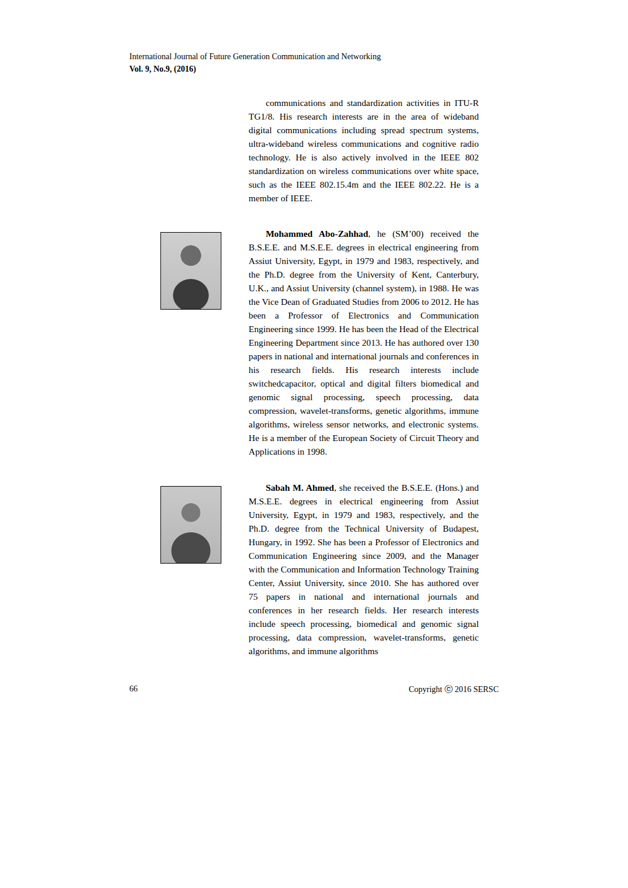International Journal of Future Generation Communication and Networking Vol. 9, No.9, (2016)
communications and standardization activities in ITU-R TG1/8. His research interests are in the area of wideband digital communications including spread spectrum systems, ultra-wideband wireless communications and cognitive radio technology. He is also actively involved in the IEEE 802 standardization on wireless communications over white space, such as the IEEE 802.15.4m and the IEEE 802.22. He is a member of IEEE.
Mohammed Abo-Zahhad, he (SM’00) received the B.S.E.E. and M.S.E.E. degrees in electrical engineering from Assiut University, Egypt, in 1979 and 1983, respectively, and the Ph.D. degree from the University of Kent, Canterbury, U.K., and Assiut University (channel system), in 1988. He was the Vice Dean of Graduated Studies from 2006 to 2012. He has been a Professor of Electronics and Communication Engineering since 1999. He has been the Head of the Electrical Engineering Department since 2013. He has authored over 130 papers in national and international journals and conferences in his research fields. His research interests include switchedcapacitor, optical and digital filters biomedical and genomic signal processing, speech processing, data compression, wavelet-transforms, genetic algorithms, immune algorithms, wireless sensor networks, and electronic systems. He is a member of the European Society of Circuit Theory and Applications in 1998.
Sabah M. Ahmed, she received the B.S.E.E. (Hons.) and M.S.E.E. degrees in electrical engineering from Assiut University, Egypt, in 1979 and 1983, respectively, and the Ph.D. degree from the Technical University of Budapest, Hungary, in 1992. She has been a Professor of Electronics and Communication Engineering since 2009, and the Manager with the Communication and Information Technology Training Center, Assiut University, since 2010. She has authored over 75 papers in national and international journals and conferences in her research fields. Her research interests include speech processing, biomedical and genomic signal processing, data compression, wavelet-transforms, genetic algorithms, and immune algorithms
66 Copyright ⓒ 2016 SERSC